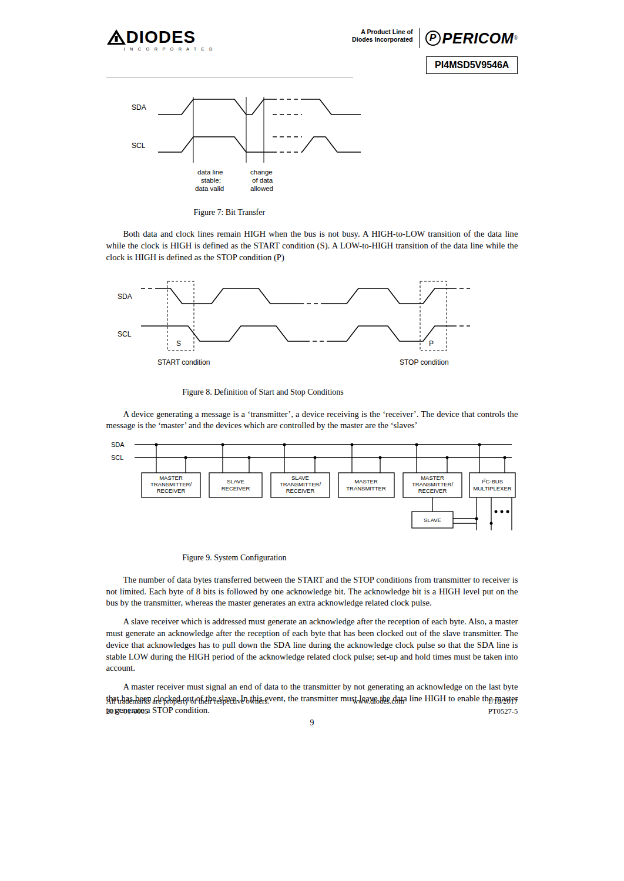DIODES
I N C O R P O R A T E D
A Product Line of
Diodes Incorporated
PPERICOM®
PI4MSD5V9546A
SDA SCL data line stable; data valid change of data allowed
Figure 7: Bit Transfer
Both data and clock lines remain HIGH when the bus is not busy. A HIGH-to-LOW transition of the data line while the clock is HIGH is defined as the START condition (S). A LOW-to-HIGH transition of the data line while the clock is HIGH is defined as the STOP condition (P)
SDA SCL S P START condition STOP condition
Figure 8. Definition of Start and Stop Conditions
A device generating a message is a ‘transmitter’, a device receiving is the ‘receiver’. The device that controls the message is the ‘master’ and the devices which are controlled by the master are the ‘slaves’
SDA SCL MASTER TRANSMITTER/ RECEIVER SLAVE RECEIVER SLAVE TRANSMITTER/ RECEIVER MASTER TRANSMITTER MASTER TRANSMITTER/ RECEIVER I2C-BUS MULTIPLEXER SLAVE
Figure 9. System Configuration
The number of data bytes transferred between the START and the STOP conditions from transmitter to receiver is not limited. Each byte of 8 bits is followed by one acknowledge bit. The acknowledge bit is a HIGH level put on the bus by the transmitter, whereas the master generates an extra acknowledge related clock pulse.
A slave receiver which is addressed must generate an acknowledge after the reception of each byte. Also, a master must generate an acknowledge after the reception of each byte that has been clocked out of the slave transmitter. The device that acknowledges has to pull down the SDA line during the acknowledge clock pulse so that the SDA line is stable LOW during the HIGH period of the acknowledge related clock pulse; set-up and hold times must be taken into account.
A master receiver must signal an end of data to the transmitter by not generating an acknowledge on the last byte that has been clocked out of the slave. In this event, the transmitter must leave the data line HIGH to enable the master to generate a STOP condition.
All trademarks are property of their respective owners.
www.diodes.com
1/18/2017
2017-01-0005
PT0527-5
9